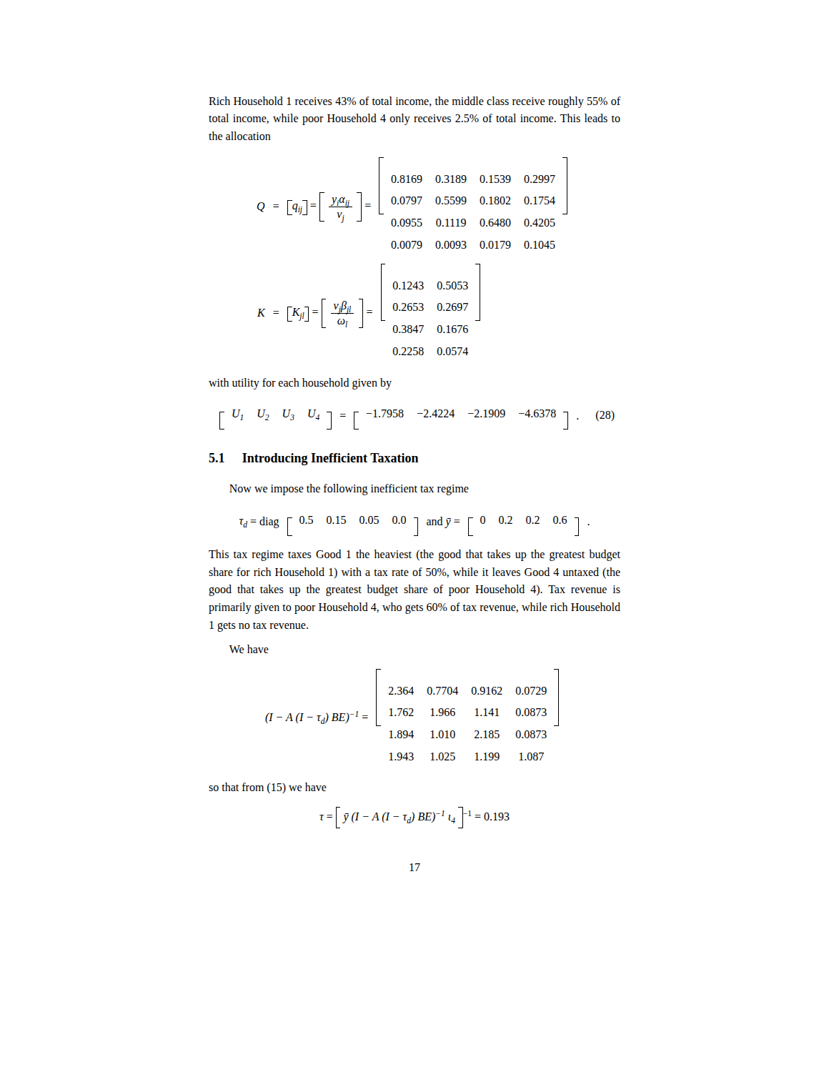Rich Household 1 receives 43% of total income, the middle class receive roughly 55% of total income, while poor Household 4 only receives 2.5% of total income. This leads to the allocation
| Q | = | q ij = y i α ij v j = / 0.8169 / 0.3189 / 0.1539 / 0.2997 / / 0.0797 / 0.5599 / 0.1802 / 0.1754 / / 0.0955 / 0.1119 / 0.6480 / 0.4205 / / 0.0079 / 0.0093 / 0.0179 / 0.1045 / |
| K | = | K jl = v j β jl ω l = / 0.1243 / 0.5053 / / 0.2653 / 0.2697 / / 0.3847 / 0.1676 / / 0.2258 / 0.0574 / |
with utility for each household given by
| U 1 | U 2 | U 3 | U 4 |
=
| −1.7958 | −2.4224 | −2.1909 | −4.6378 |
. (28)
5.1 Introducing Inefficient Taxation
Now we impose the following inefficient tax regime
τd = diag
| 0.5 | 0.15 | 0.05 | 0.0 |
and ȳ =
| 0 | 0.2 | 0.2 | 0.6 |
.
This tax regime taxes Good 1 the heaviest (the good that takes up the greatest budget share for rich Household 1) with a tax rate of 50%, while it leaves Good 4 untaxed (the good that takes up the greatest budget share of poor Household 4). Tax revenue is primarily given to poor Household 4, who gets 60% of tax revenue, while rich Household 1 gets no tax revenue.
We have
(I − A (I − τd) BE)−1 =
| 2.364 | 0.7704 | 0.9162 | 0.0729 |
| 1.762 | 1.966 | 1.141 | 0.0873 |
| 1.894 | 1.010 | 2.185 | 0.0873 |
| 1.943 | 1.025 | 1.199 | 1.087 |
so that from (15) we have
τ = ȳ (I − A (I − τd) BE)−1 ι4 −1 = 0.193
17